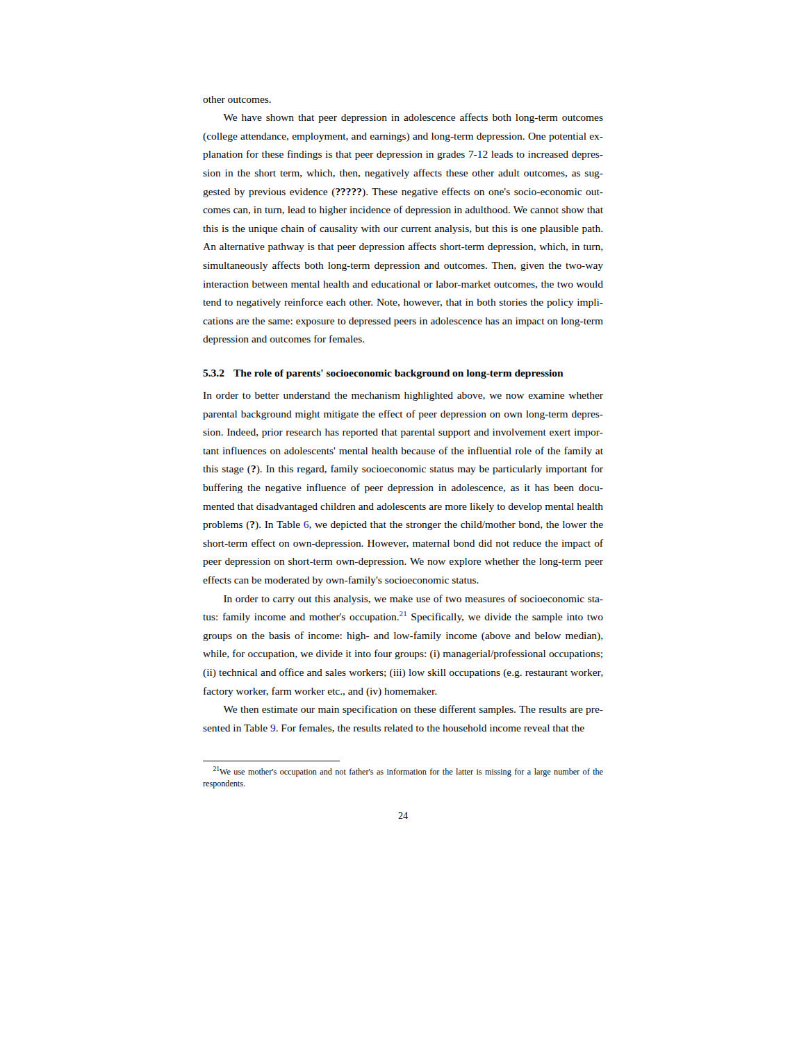other outcomes.
We have shown that peer depression in adolescence affects both long-term outcomes (college attendance, employment, and earnings) and long-term depression. One potential explanation for these findings is that peer depression in grades 7-12 leads to increased depression in the short term, which, then, negatively affects these other adult outcomes, as suggested by previous evidence (?????). These negative effects on one's socio-economic outcomes can, in turn, lead to higher incidence of depression in adulthood. We cannot show that this is the unique chain of causality with our current analysis, but this is one plausible path. An alternative pathway is that peer depression affects short-term depression, which, in turn, simultaneously affects both long-term depression and outcomes. Then, given the two-way interaction between mental health and educational or labor-market outcomes, the two would tend to negatively reinforce each other. Note, however, that in both stories the policy implications are the same: exposure to depressed peers in adolescence has an impact on long-term depression and outcomes for females.
5.3.2 The role of parents' socioeconomic background on long-term depression
In order to better understand the mechanism highlighted above, we now examine whether parental background might mitigate the effect of peer depression on own long-term depression. Indeed, prior research has reported that parental support and involvement exert important influences on adolescents' mental health because of the influential role of the family at this stage (?). In this regard, family socioeconomic status may be particularly important for buffering the negative influence of peer depression in adolescence, as it has been documented that disadvantaged children and adolescents are more likely to develop mental health problems (?). In Table 6, we depicted that the stronger the child/mother bond, the lower the short-term effect on own-depression. However, maternal bond did not reduce the impact of peer depression on short-term own-depression. We now explore whether the long-term peer effects can be moderated by own-family's socioeconomic status.
In order to carry out this analysis, we make use of two measures of socioeconomic status: family income and mother's occupation.21 Specifically, we divide the sample into two groups on the basis of income: high- and low-family income (above and below median), while, for occupation, we divide it into four groups: (i) managerial/professional occupations; (ii) technical and office and sales workers; (iii) low skill occupations (e.g. restaurant worker, factory worker, farm worker etc., and (iv) homemaker.
We then estimate our main specification on these different samples. The results are presented in Table 9. For females, the results related to the household income reveal that the
21We use mother's occupation and not father's as information for the latter is missing for a large number of the respondents.
24